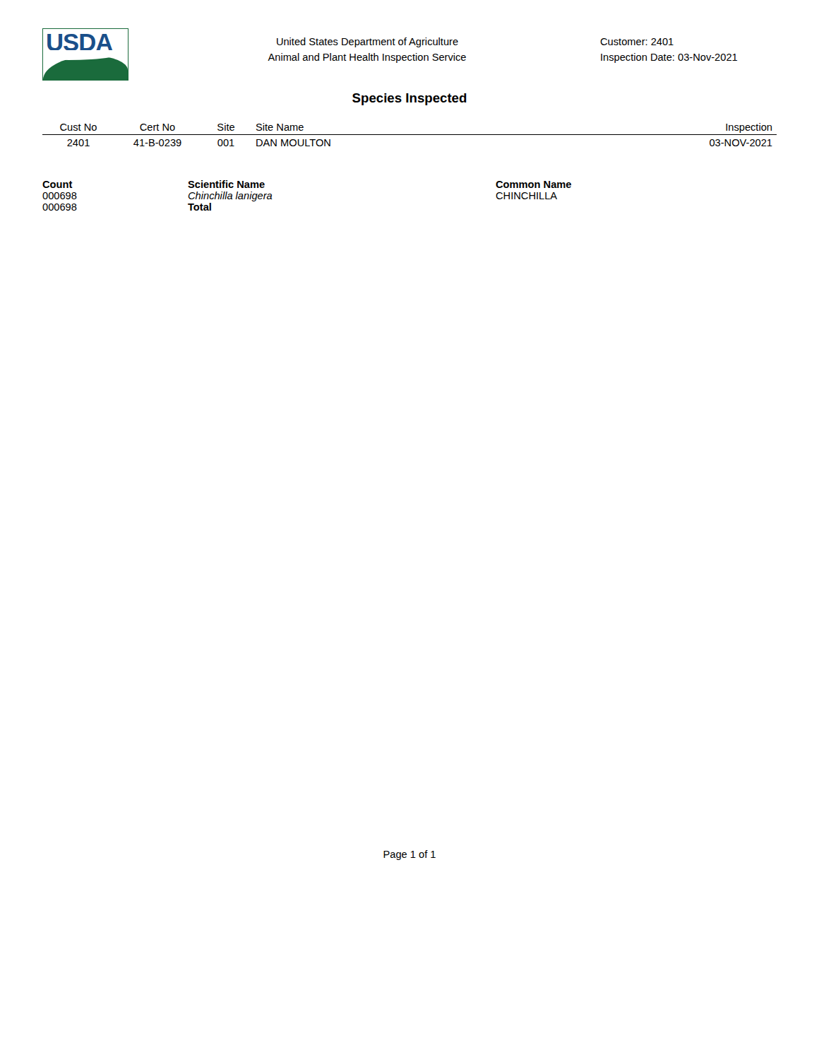USDA
United States Department of Agriculture
Animal and Plant Health Inspection Service
Customer: 2401
Inspection Date: 03-Nov-2021
Species Inspected
| Cust No | Cert No | Site | Site Name | Inspection |
| --- | --- | --- | --- | --- |
| 2401 | 41-B-0239 | 001 | DAN MOULTON | 03-NOV-2021 |
| Count | Scientific Name | Common Name |
| --- | --- | --- |
| 000698 | Chinchilla lanigera | CHINCHILLA |
| 000698 | Total | |
Page 1 of 1